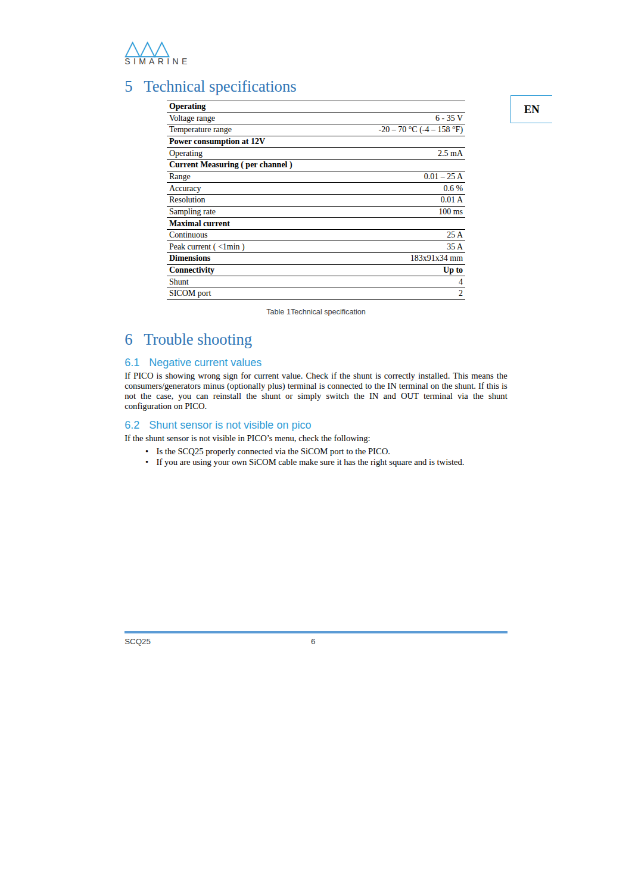△△△
SIMARINE
EN
5 Technical specifications
| Operating | |
| Voltage range | 6 - 35 V |
| Temperature range | -20 – 70 °C (-4 – 158 °F) |
| Power consumption at 12V | |
| Operating | 2.5 mA |
| Current Measuring ( per channel ) | |
| Range | 0.01 – 25 A |
| Accuracy | 0.6 % |
| Resolution | 0.01 A |
| Sampling rate | 100 ms |
| Maximal current | |
| Continuous | 25 A |
| Peak current ( <1min ) | 35 A |
| Dimensions | 183x91x34 mm |
| Connectivity | Up to |
| Shunt | 4 |
| SICOM port | 2 |
Table 1Technical specification
6 Trouble shooting
6.1 Negative current values
If PICO is showing wrong sign for current value. Check if the shunt is correctly installed. This means the consumers/generators minus (optionally plus) terminal is connected to the IN terminal on the shunt. If this is not the case, you can reinstall the shunt or simply switch the IN and OUT terminal via the shunt configuration on PICO.
6.2 Shunt sensor is not visible on pico
If the shunt sensor is not visible in PICO’s menu, check the following:
Is the SCQ25 properly connected via the SiCOM port to the PICO.
If you are using your own SiCOM cable make sure it has the right square and is twisted.
SCQ25
6